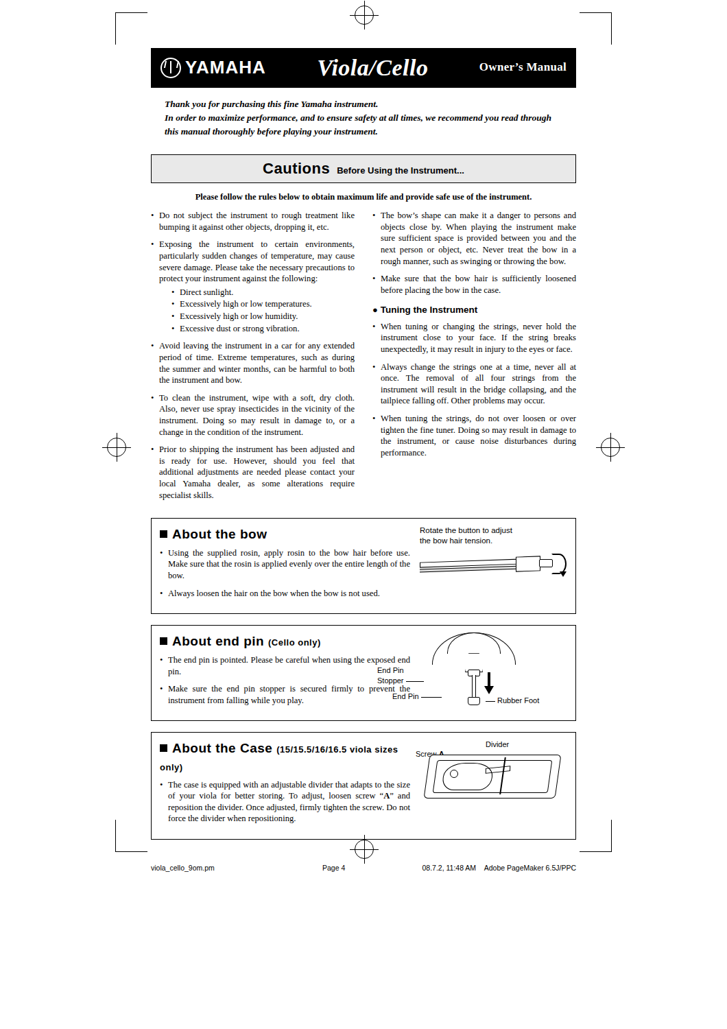YAMAHA
Viola/Cello
Owner’s Manual
Thank you for purchasing this fine Yamaha instrument.
In order to maximize performance, and to ensure safety at all times, we recommend you read through this manual thoroughly before playing your instrument.
Cautions Before Using the Instrument...
Please follow the rules below to obtain maximum life and provide safe use of the instrument.
Do not subject the instrument to rough treatment like bumping it against other objects, dropping it, etc.
Exposing the instrument to certain environments, particularly sudden changes of temperature, may cause severe damage. Please take the necessary precautions to protect your instrument against the following:
Direct sunlight.
Excessively high or low temperatures.
Excessively high or low humidity.
Excessive dust or strong vibration.
Avoid leaving the instrument in a car for any extended period of time. Extreme temperatures, such as during the summer and winter months, can be harmful to both the instrument and bow.
To clean the instrument, wipe with a soft, dry cloth. Also, never use spray insecticides in the vicinity of the instrument. Doing so may result in damage to, or a change in the condition of the instrument.
Prior to shipping the instrument has been adjusted and is ready for use. However, should you feel that additional adjustments are needed please contact your local Yamaha dealer, as some alterations require specialist skills.
The bow’s shape can make it a danger to persons and objects close by. When playing the instrument make sure sufficient space is provided between you and the next person or object, etc. Never treat the bow in a rough manner, such as swinging or throwing the bow.
Make sure that the bow hair is sufficiently loosened before placing the bow in the case.
●Tuning the Instrument
When tuning or changing the strings, never hold the instrument close to your face. If the string breaks unexpectedly, it may result in injury to the eyes or face.
Always change the strings one at a time, never all at once. The removal of all four strings from the instrument will result in the bridge collapsing, and the tailpiece falling off. Other problems may occur.
When tuning the strings, do not over loosen or over tighten the fine tuner. Doing so may result in damage to the instrument, or cause noise disturbances during performance.
About the bow
Using the supplied rosin, apply rosin to the bow hair before use. Make sure that the rosin is applied evenly over the entire length of the bow.
Always loosen the hair on the bow when the bow is not used.
Rotate the button to adjust
the bow hair tension.
About end pin (Cello only)
The end pin is pointed. Please be careful when using the exposed end pin.
Make sure the end pin stopper is secured firmly to prevent the instrument from falling while you play.
End Pin
Stopper
End Pin
Rubber Foot
About the Case (15/15.5/16/16.5 viola sizes only)
The case is equipped with an adjustable divider that adapts to the size of your viola for better storing. To adjust, loosen screw “A” and reposition the divider. Once adjusted, firmly tighten the screw. Do not force the divider when repositioning.
Divider
Screw A
viola_cello_9om.pm
Page 4
08.7.2, 11:48 AM Adobe PageMaker 6.5J/PPC